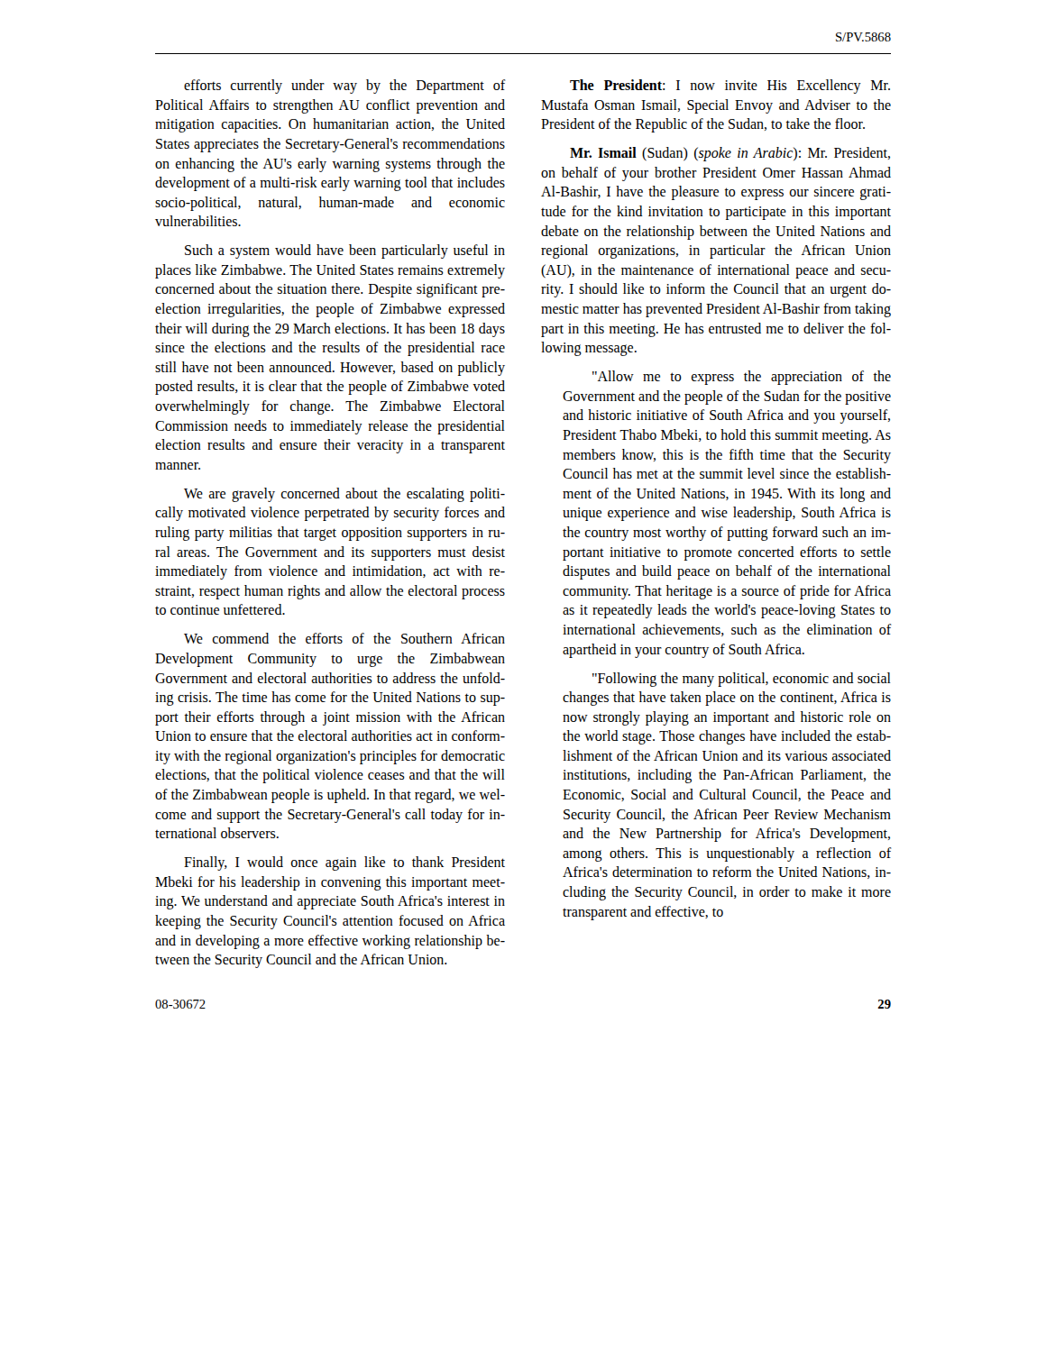S/PV.5868
efforts currently under way by the Department of Political Affairs to strengthen AU conflict prevention and mitigation capacities. On humanitarian action, the United States appreciates the Secretary-General's recommendations on enhancing the AU's early warning systems through the development of a multi-risk early warning tool that includes socio-political, natural, human-made and economic vulnerabilities.
Such a system would have been particularly useful in places like Zimbabwe. The United States remains extremely concerned about the situation there. Despite significant pre-election irregularities, the people of Zimbabwe expressed their will during the 29 March elections. It has been 18 days since the elections and the results of the presidential race still have not been announced. However, based on publicly posted results, it is clear that the people of Zimbabwe voted overwhelmingly for change. The Zimbabwe Electoral Commission needs to immediately release the presidential election results and ensure their veracity in a transparent manner.
We are gravely concerned about the escalating politically motivated violence perpetrated by security forces and ruling party militias that target opposition supporters in rural areas. The Government and its supporters must desist immediately from violence and intimidation, act with restraint, respect human rights and allow the electoral process to continue unfettered.
We commend the efforts of the Southern African Development Community to urge the Zimbabwean Government and electoral authorities to address the unfolding crisis. The time has come for the United Nations to support their efforts through a joint mission with the African Union to ensure that the electoral authorities act in conformity with the regional organization's principles for democratic elections, that the political violence ceases and that the will of the Zimbabwean people is upheld. In that regard, we welcome and support the Secretary-General's call today for international observers.
Finally, I would once again like to thank President Mbeki for his leadership in convening this important meeting. We understand and appreciate South Africa's interest in keeping the Security Council's attention focused on Africa and in developing a more effective working relationship between the Security Council and the African Union.
The President: I now invite His Excellency Mr. Mustafa Osman Ismail, Special Envoy and Adviser to the President of the Republic of the Sudan, to take the floor.
Mr. Ismail (Sudan) (spoke in Arabic): Mr. President, on behalf of your brother President Omer Hassan Ahmad Al-Bashir, I have the pleasure to express our sincere gratitude for the kind invitation to participate in this important debate on the relationship between the United Nations and regional organizations, in particular the African Union (AU), in the maintenance of international peace and security. I should like to inform the Council that an urgent domestic matter has prevented President Al-Bashir from taking part in this meeting. He has entrusted me to deliver the following message.
"Allow me to express the appreciation of the Government and the people of the Sudan for the positive and historic initiative of South Africa and you yourself, President Thabo Mbeki, to hold this summit meeting. As members know, this is the fifth time that the Security Council has met at the summit level since the establishment of the United Nations, in 1945. With its long and unique experience and wise leadership, South Africa is the country most worthy of putting forward such an important initiative to promote concerted efforts to settle disputes and build peace on behalf of the international community. That heritage is a source of pride for Africa as it repeatedly leads the world's peace-loving States to international achievements, such as the elimination of apartheid in your country of South Africa.
"Following the many political, economic and social changes that have taken place on the continent, Africa is now strongly playing an important and historic role on the world stage. Those changes have included the establishment of the African Union and its various associated institutions, including the Pan-African Parliament, the Economic, Social and Cultural Council, the Peace and Security Council, the African Peer Review Mechanism and the New Partnership for Africa's Development, among others. This is unquestionably a reflection of Africa's determination to reform the United Nations, including the Security Council, in order to make it more transparent and effective, to
08-30672 29